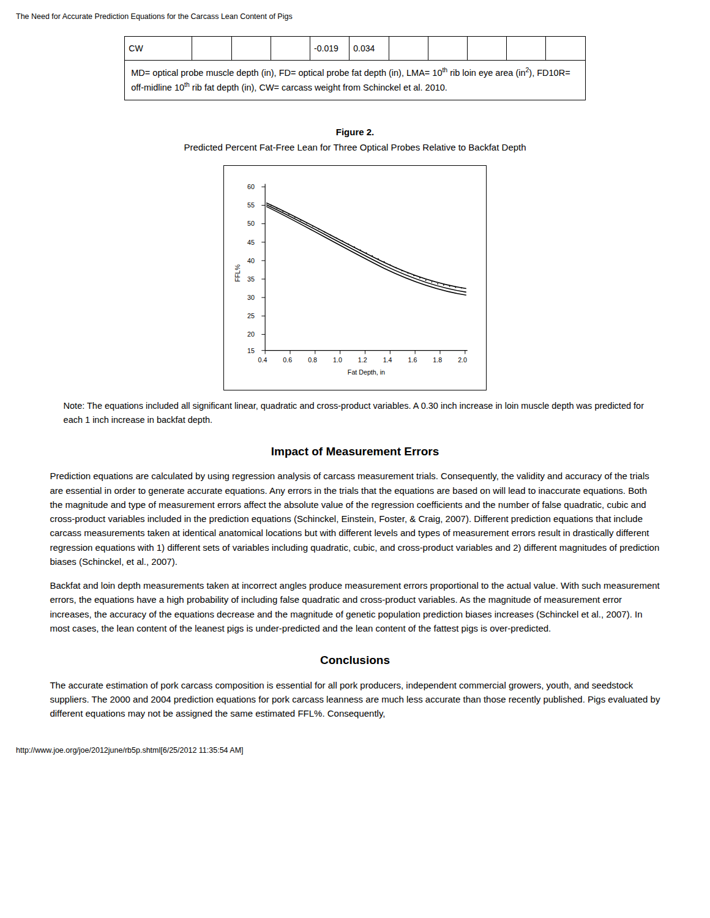The Need for Accurate Prediction Equations for the Carcass Lean Content of Pigs
| CW | | | | -0.019 | 0.034 | | | | | |
| MD= optical probe muscle depth (in), FD= optical probe fat depth (in), LMA= 10 th rib loin eye area (in 2 ), FD10R= off-midline 10 th rib fat depth (in), CW= carcass weight from Schinckel et al. 2010. |
Figure 2.
Predicted Percent Fat-Free Lean for Three Optical Probes Relative to Backfat Depth
60 55 50 45 40 35 30 25 20 15 0.4 0.6 0.8 1.0 1.2 1.4 1.6 1.8 2.0 FFL% Fat Depth, in
Note: The equations included all significant linear, quadratic and cross-product variables. A 0.30 inch increase in loin muscle depth was predicted for each 1 inch increase in backfat depth.
Impact of Measurement Errors
Prediction equations are calculated by using regression analysis of carcass measurement trials. Consequently, the validity and accuracy of the trials are essential in order to generate accurate equations. Any errors in the trials that the equations are based on will lead to inaccurate equations. Both the magnitude and type of measurement errors affect the absolute value of the regression coefficients and the number of false quadratic, cubic and cross-product variables included in the prediction equations (Schinckel, Einstein, Foster, & Craig, 2007). Different prediction equations that include carcass measurements taken at identical anatomical locations but with different levels and types of measurement errors result in drastically different regression equations with 1) different sets of variables including quadratic, cubic, and cross-product variables and 2) different magnitudes of prediction biases (Schinckel, et al., 2007).
Backfat and loin depth measurements taken at incorrect angles produce measurement errors proportional to the actual value. With such measurement errors, the equations have a high probability of including false quadratic and cross-product variables. As the magnitude of measurement error increases, the accuracy of the equations decrease and the magnitude of genetic population prediction biases increases (Schinckel et al., 2007). In most cases, the lean content of the leanest pigs is under-predicted and the lean content of the fattest pigs is over-predicted.
Conclusions
The accurate estimation of pork carcass composition is essential for all pork producers, independent commercial growers, youth, and seedstock suppliers. The 2000 and 2004 prediction equations for pork carcass leanness are much less accurate than those recently published. Pigs evaluated by different equations may not be assigned the same estimated FFL%. Consequently,
http://www.joe.org/joe/2012june/rb5p.shtml[6/25/2012 11:35:54 AM]